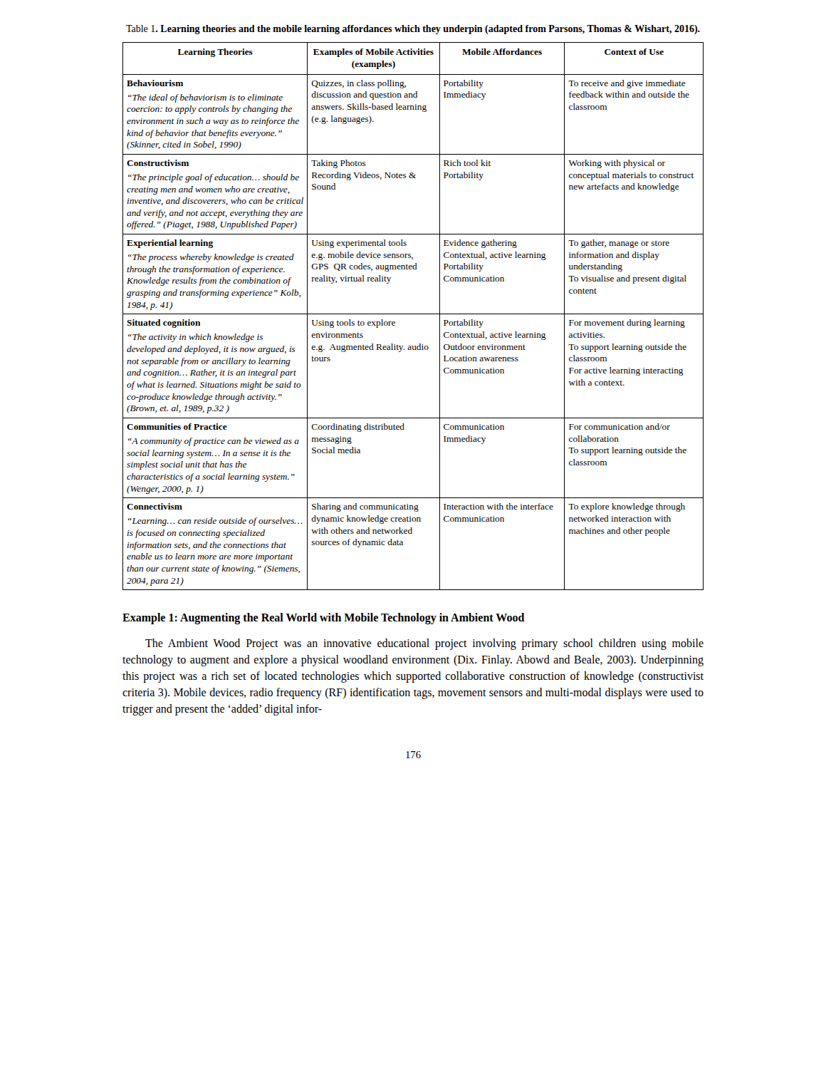Table 1. Learning theories and the mobile learning affordances which they underpin (adapted from Parsons, Thomas & Wishart, 2016).
| Learning Theories | Examples of Mobile Activities (examples) | Mobile Affordances | Context of Use |
| --- | --- | --- | --- |
| Behaviourism “The ideal of behaviorism is to eliminate coercion: to apply controls by changing the environment in such a way as to reinforce the kind of behavior that benefits everyone.” (Skinner, cited in Sobel, 1990) | Quizzes, in class polling, discussion and question and answers. Skills-based learning (e.g. languages). | Portability Immediacy | To receive and give immediate feedback within and outside the classroom |
| Constructivism “The principle goal of education… should be creating men and women who are creative, inventive, and discoverers, who can be critical and verify, and not accept, everything they are offered.” (Piaget, 1988, Unpublished Paper) | Taking Photos Recording Videos, Notes & Sound | Rich tool kit Portability | Working with physical or conceptual materials to construct new artefacts and knowledge |
| Experiential learning “The process whereby knowledge is created through the transformation of experience. Knowledge results from the combination of grasping and transforming experience” Kolb, 1984, p. 41) | Using experimental tools e.g. mobile device sensors, GPS QR codes, augmented reality, virtual reality | Evidence gathering Contextual, active learning Portability Communication | To gather, manage or store information and display understanding To visualise and present digital content |
| Situated cognition “The activity in which knowledge is developed and deployed, it is now argued, is not separable from or ancillary to learning and cognition… Rather, it is an integral part of what is learned. Situations might be said to co-produce knowledge through activity.” (Brown, et. al, 1989, p.32 ) | Using tools to explore environments e.g. Augmented Reality. audio tours | Portability Contextual, active learning Outdoor environment Location awareness Communication | For movement during learning activities. To support learning outside the classroom For active learning interacting with a context. |
| Communities of Practice “A community of practice can be viewed as a social learning system… In a sense it is the simplest social unit that has the characteristics of a social learning system.” (Wenger, 2000, p. 1) | Coordinating distributed messaging Social media | Communication Immediacy | For communication and/or collaboration To support learning outside the classroom |
| Connectivism “Learning… can reside outside of ourselves… is focused on connecting specialized information sets, and the connections that enable us to learn more are more important than our current state of knowing.” (Siemens, 2004, para 21) | Sharing and communicating dynamic knowledge creation with others and networked sources of dynamic data | Interaction with the interface Communication | To explore knowledge through networked interaction with machines and other people |
Example 1: Augmenting the Real World with Mobile Technology in Ambient Wood
The Ambient Wood Project was an innovative educational project involving primary school children using mobile technology to augment and explore a physical woodland environment (Dix. Finlay. Abowd and Beale, 2003). Underpinning this project was a rich set of located technologies which supported collaborative construction of knowledge (constructivist criteria 3). Mobile devices, radio frequency (RF) identification tags, movement sensors and multi-modal displays were used to trigger and present the ‘added’ digital infor-
176